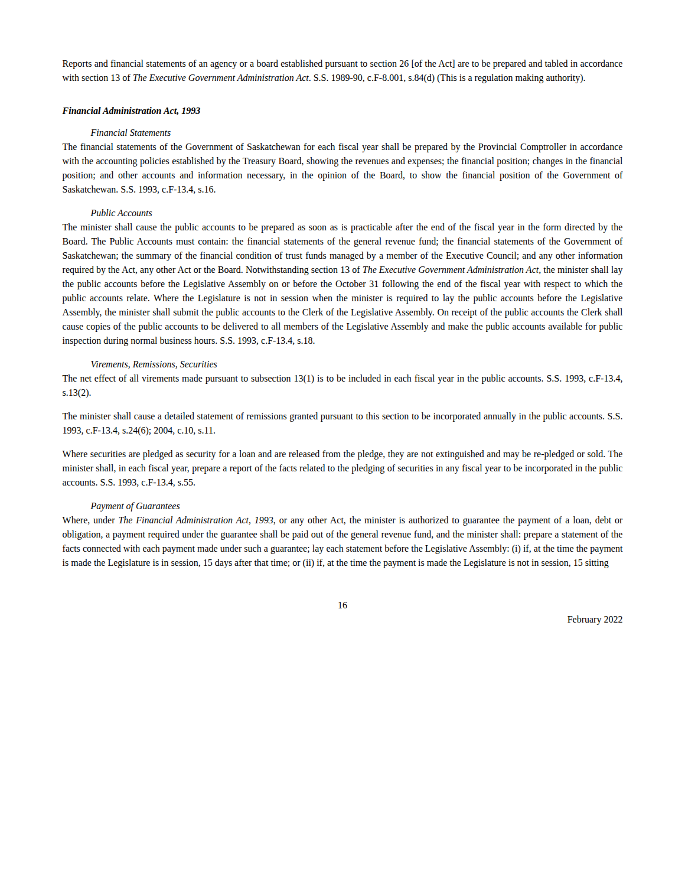Reports and financial statements of an agency or a board established pursuant to section 26 [of the Act] are to be prepared and tabled in accordance with section 13 of The Executive Government Administration Act. S.S. 1989-90, c.F-8.001, s.84(d) (This is a regulation making authority).
Financial Administration Act, 1993
Financial Statements
The financial statements of the Government of Saskatchewan for each fiscal year shall be prepared by the Provincial Comptroller in accordance with the accounting policies established by the Treasury Board, showing the revenues and expenses; the financial position; changes in the financial position; and other accounts and information necessary, in the opinion of the Board, to show the financial position of the Government of Saskatchewan. S.S. 1993, c.F-13.4, s.16.
Public Accounts
The minister shall cause the public accounts to be prepared as soon as is practicable after the end of the fiscal year in the form directed by the Board. The Public Accounts must contain: the financial statements of the general revenue fund; the financial statements of the Government of Saskatchewan; the summary of the financial condition of trust funds managed by a member of the Executive Council; and any other information required by the Act, any other Act or the Board. Notwithstanding section 13 of The Executive Government Administration Act, the minister shall lay the public accounts before the Legislative Assembly on or before the October 31 following the end of the fiscal year with respect to which the public accounts relate. Where the Legislature is not in session when the minister is required to lay the public accounts before the Legislative Assembly, the minister shall submit the public accounts to the Clerk of the Legislative Assembly. On receipt of the public accounts the Clerk shall cause copies of the public accounts to be delivered to all members of the Legislative Assembly and make the public accounts available for public inspection during normal business hours. S.S. 1993, c.F-13.4, s.18.
Virements, Remissions, Securities
The net effect of all virements made pursuant to subsection 13(1) is to be included in each fiscal year in the public accounts. S.S. 1993, c.F-13.4, s.13(2).
The minister shall cause a detailed statement of remissions granted pursuant to this section to be incorporated annually in the public accounts. S.S. 1993, c.F-13.4, s.24(6); 2004, c.10, s.11.
Where securities are pledged as security for a loan and are released from the pledge, they are not extinguished and may be re-pledged or sold. The minister shall, in each fiscal year, prepare a report of the facts related to the pledging of securities in any fiscal year to be incorporated in the public accounts. S.S. 1993, c.F-13.4, s.55.
Payment of Guarantees
Where, under The Financial Administration Act, 1993, or any other Act, the minister is authorized to guarantee the payment of a loan, debt or obligation, a payment required under the guarantee shall be paid out of the general revenue fund, and the minister shall: prepare a statement of the facts connected with each payment made under such a guarantee; lay each statement before the Legislative Assembly: (i) if, at the time the payment is made the Legislature is in session, 15 days after that time; or (ii) if, at the time the payment is made the Legislature is not in session, 15 sitting
16
February 2022